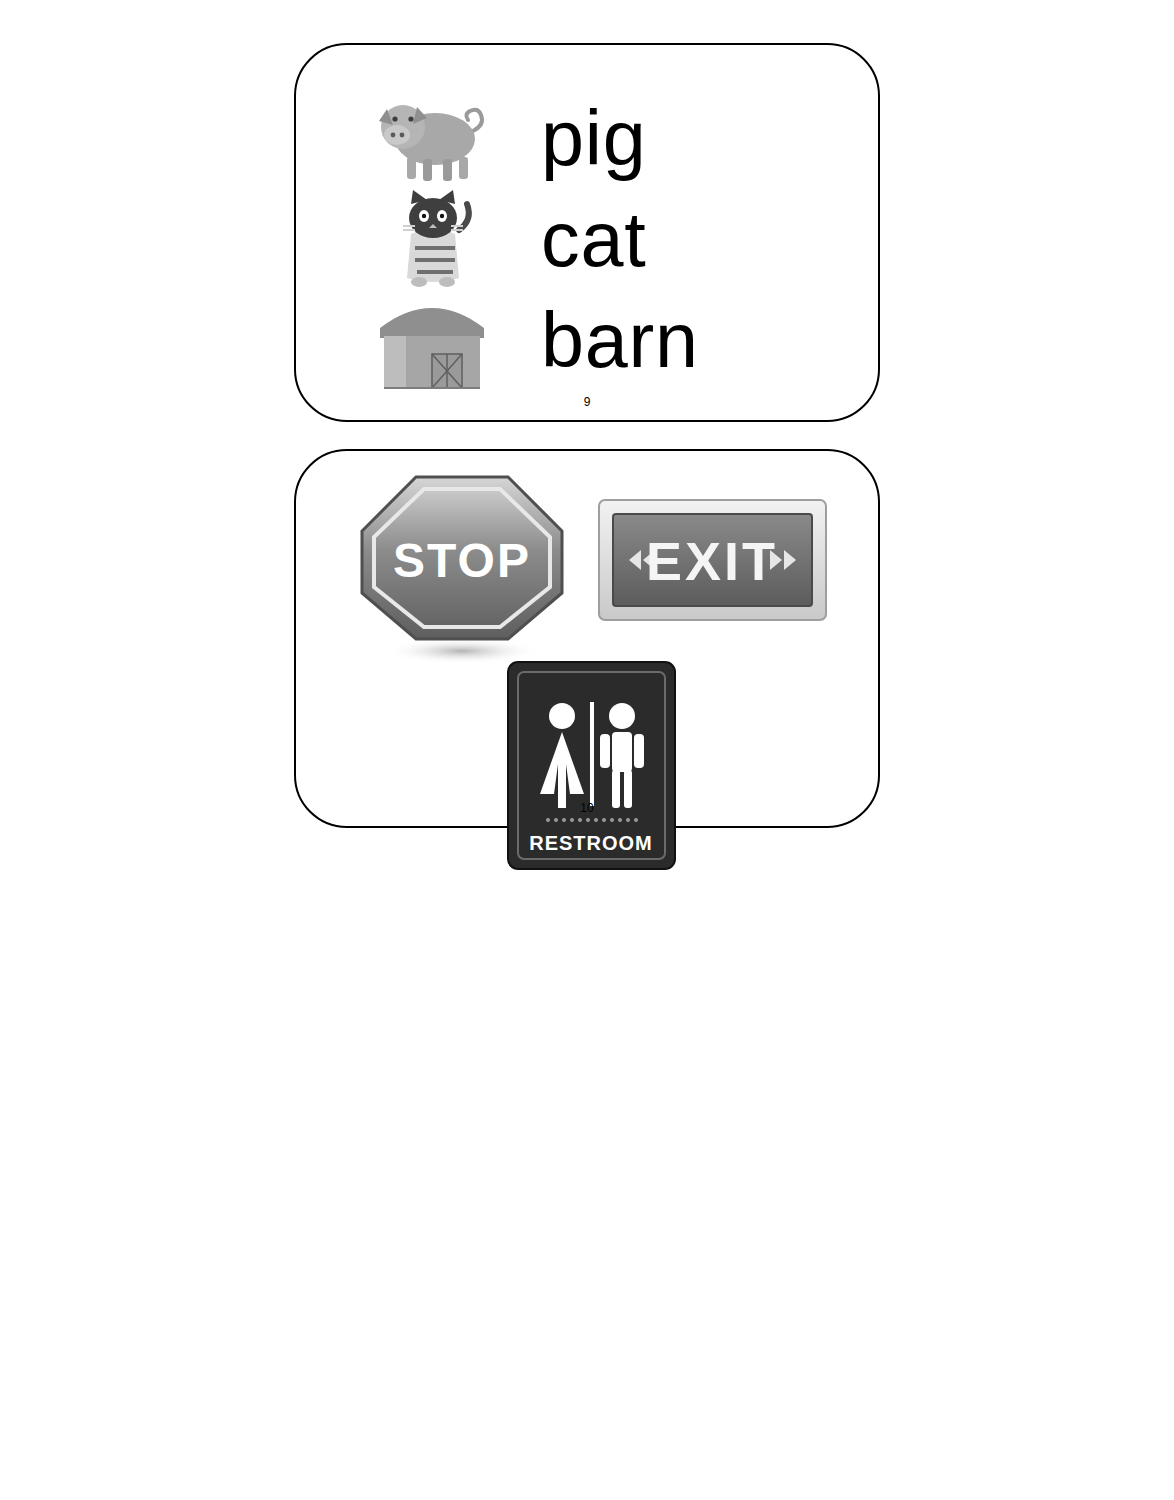pig
cat
barn
9
STOP
EXIT
RESTROOM
10